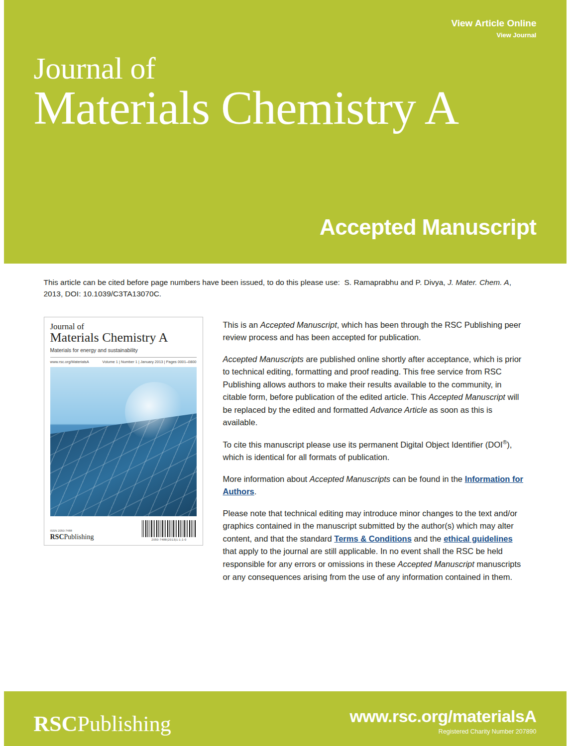View Article Online View Journal
Journal of Materials Chemistry A
Accepted Manuscript
This article can be cited before page numbers have been issued, to do this please use: S. Ramaprabhu and P. Divya, J. Mater. Chem. A, 2013, DOI: 10.1039/C3TA13070C.
Journal of Materials Chemistry A
Materials for energy and sustainability
www.rsc.org/MaterialsA Volume 1 | Number 1 | January 2013 | Pages 0001–0800
ISSN 2050-7488
RSCPublishing
2050-7488(2013)1:1;1-0
This is an Accepted Manuscript, which has been through the RSC Publishing peer review process and has been accepted for publication.
Accepted Manuscripts are published online shortly after acceptance, which is prior to technical editing, formatting and proof reading. This free service from RSC Publishing allows authors to make their results available to the community, in citable form, before publication of the edited article. This Accepted Manuscript will be replaced by the edited and formatted Advance Article as soon as this is available.
To cite this manuscript please use its permanent Digital Object Identifier (DOI®), which is identical for all formats of publication.
More information about Accepted Manuscripts can be found in the Information for Authors.
Please note that technical editing may introduce minor changes to the text and/or graphics contained in the manuscript submitted by the author(s) which may alter content, and that the standard Terms & Conditions and the ethical guidelines that apply to the journal are still applicable. In no event shall the RSC be held responsible for any errors or omissions in these Accepted Manuscript manuscripts or any consequences arising from the use of any information contained in them.
RSCPublishing
www.rsc.org/materialsA
Registered Charity Number 207890